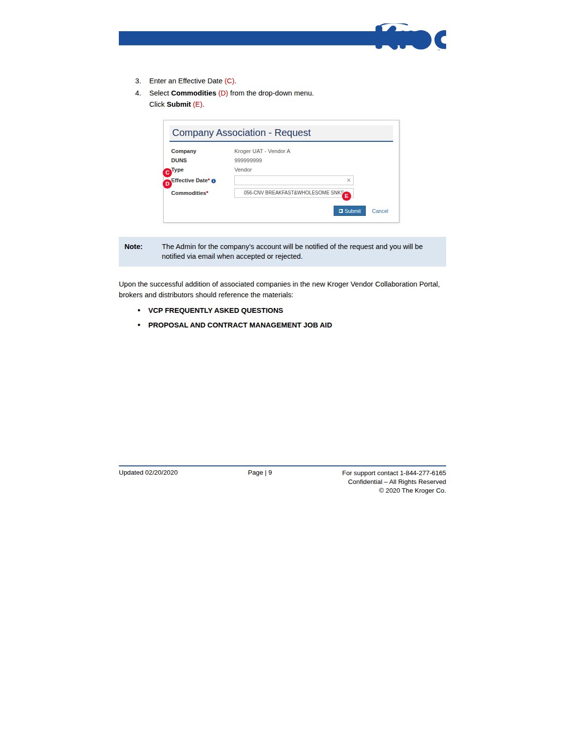Enter an Effective Date (C).
Select Commodities (D) from the drop-down menu. Click Submit (E).
Company Association - Request
| Company | Kroger UAT - Vendor A |
| DUNS | 999999999 |
| Type | Vendor |
| Effective Date * i | ✕ |
| Commodities * | 056-CNV BREAKFAST&WHOLESOME SNKS ▾ |
▶Submit Cancel
C D E
Note:
The Admin for the company’s account will be notified of the request and you will be notified via email when accepted or rejected.
Upon the successful addition of associated companies in the new Kroger Vendor Collaboration Portal, brokers and distributors should reference the materials:
VCP FREQUENTLY ASKED QUESTIONS
PROPOSAL AND CONTRACT MANAGEMENT JOB AID
Updated 02/20/2020
Page | 9
For support contact 1-844-277-6165
Confidential – All Rights Reserved
© 2020 The Kroger Co.